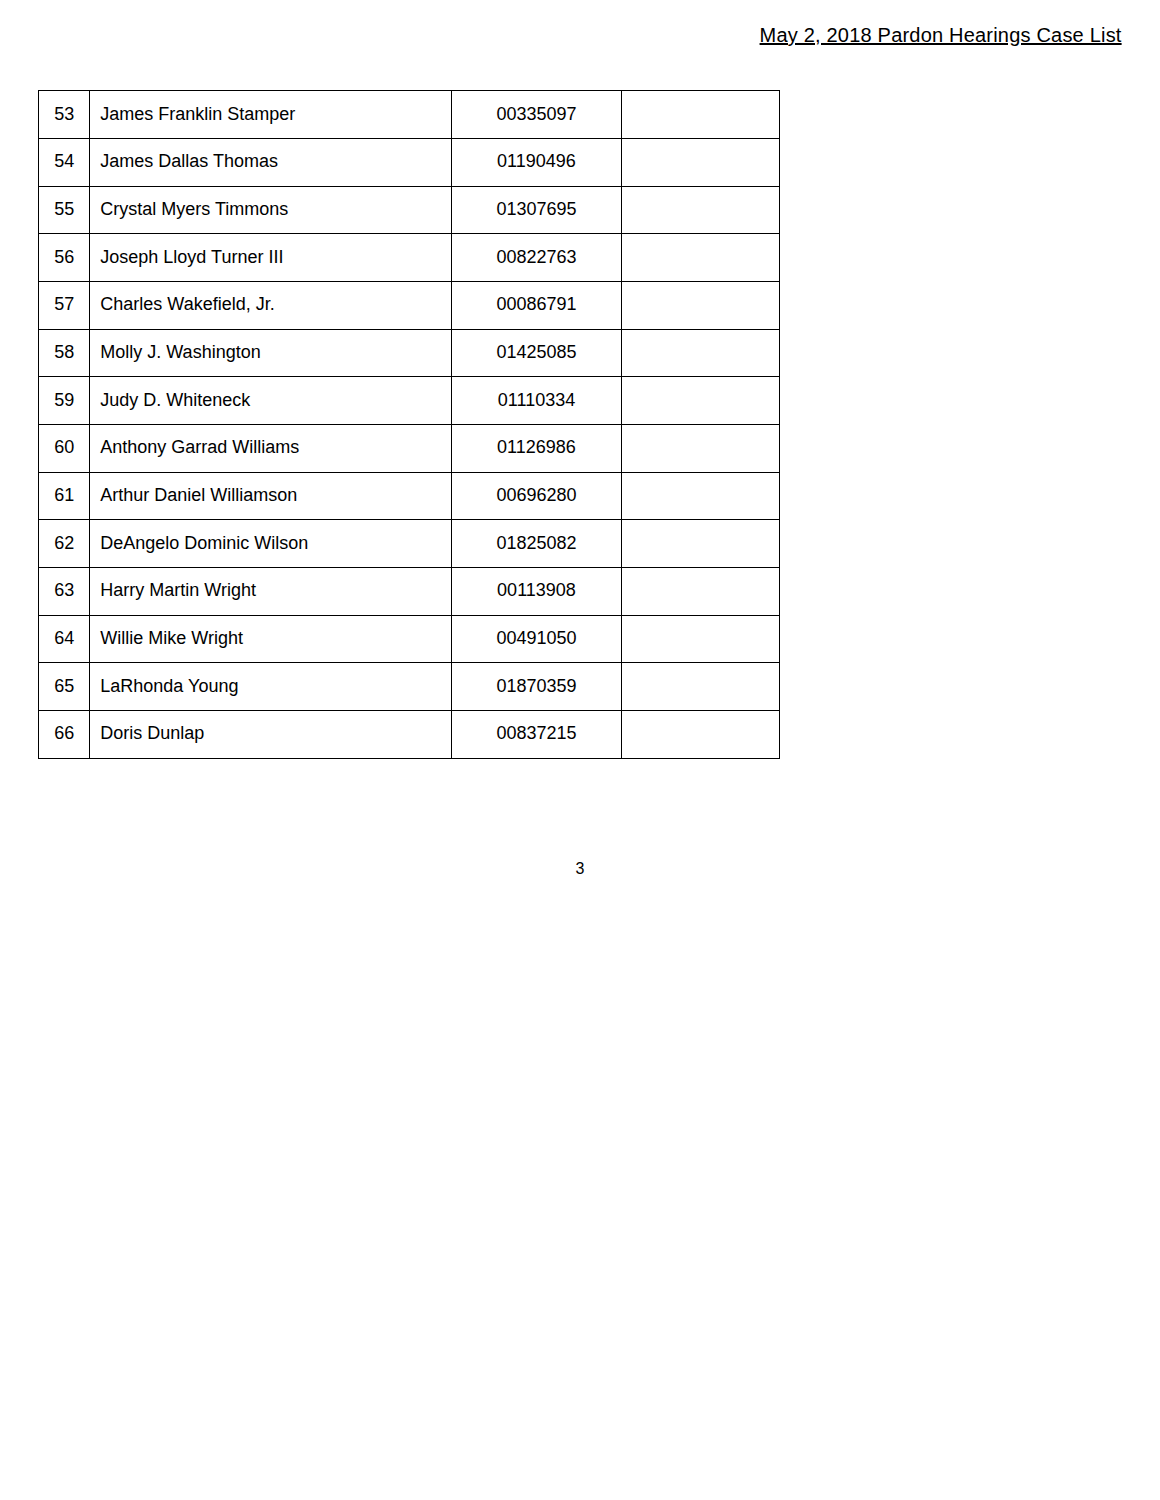May 2, 2018 Pardon Hearings Case List
| 53 | James Franklin Stamper | 00335097 | |
| 54 | James Dallas Thomas | 01190496 | |
| 55 | Crystal Myers Timmons | 01307695 | |
| 56 | Joseph Lloyd Turner III | 00822763 | |
| 57 | Charles Wakefield, Jr. | 00086791 | |
| 58 | Molly J. Washington | 01425085 | |
| 59 | Judy D. Whiteneck | 01110334 | |
| 60 | Anthony Garrad Williams | 01126986 | |
| 61 | Arthur Daniel Williamson | 00696280 | |
| 62 | DeAngelo Dominic Wilson | 01825082 | |
| 63 | Harry Martin Wright | 00113908 | |
| 64 | Willie Mike Wright | 00491050 | |
| 65 | LaRhonda Young | 01870359 | |
| 66 | Doris Dunlap | 00837215 | |
3